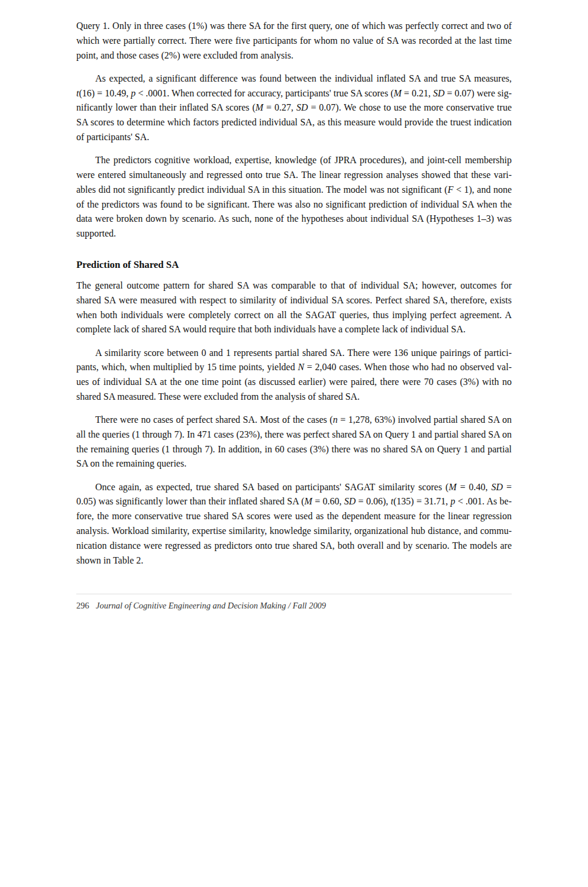Query 1. Only in three cases (1%) was there SA for the first query, one of which was perfectly correct and two of which were partially correct. There were five participants for whom no value of SA was recorded at the last time point, and those cases (2%) were excluded from analysis.
As expected, a significant difference was found between the individual inflated SA and true SA measures, t(16) = 10.49, p < .0001. When corrected for accuracy, participants' true SA scores (M = 0.21, SD = 0.07) were significantly lower than their inflated SA scores (M = 0.27, SD = 0.07). We chose to use the more conservative true SA scores to determine which factors predicted individual SA, as this measure would provide the truest indication of participants' SA.
The predictors cognitive workload, expertise, knowledge (of JPRA procedures), and joint-cell membership were entered simultaneously and regressed onto true SA. The linear regression analyses showed that these variables did not significantly predict individual SA in this situation. The model was not significant (F < 1), and none of the predictors was found to be significant. There was also no significant prediction of individual SA when the data were broken down by scenario. As such, none of the hypotheses about individual SA (Hypotheses 1–3) was supported.
Prediction of Shared SA
The general outcome pattern for shared SA was comparable to that of individual SA; however, outcomes for shared SA were measured with respect to similarity of individual SA scores. Perfect shared SA, therefore, exists when both individuals were completely correct on all the SAGAT queries, thus implying perfect agreement. A complete lack of shared SA would require that both individuals have a complete lack of individual SA.
A similarity score between 0 and 1 represents partial shared SA. There were 136 unique pairings of participants, which, when multiplied by 15 time points, yielded N = 2,040 cases. When those who had no observed values of individual SA at the one time point (as discussed earlier) were paired, there were 70 cases (3%) with no shared SA measured. These were excluded from the analysis of shared SA.
There were no cases of perfect shared SA. Most of the cases (n = 1,278, 63%) involved partial shared SA on all the queries (1 through 7). In 471 cases (23%), there was perfect shared SA on Query 1 and partial shared SA on the remaining queries (1 through 7). In addition, in 60 cases (3%) there was no shared SA on Query 1 and partial SA on the remaining queries.
Once again, as expected, true shared SA based on participants' SAGAT similarity scores (M = 0.40, SD = 0.05) was significantly lower than their inflated shared SA (M = 0.60, SD = 0.06), t(135) = 31.71, p < .001. As before, the more conservative true shared SA scores were used as the dependent measure for the linear regression analysis. Workload similarity, expertise similarity, knowledge similarity, organizational hub distance, and communication distance were regressed as predictors onto true shared SA, both overall and by scenario. The models are shown in Table 2.
296 Journal of Cognitive Engineering and Decision Making / Fall 2009